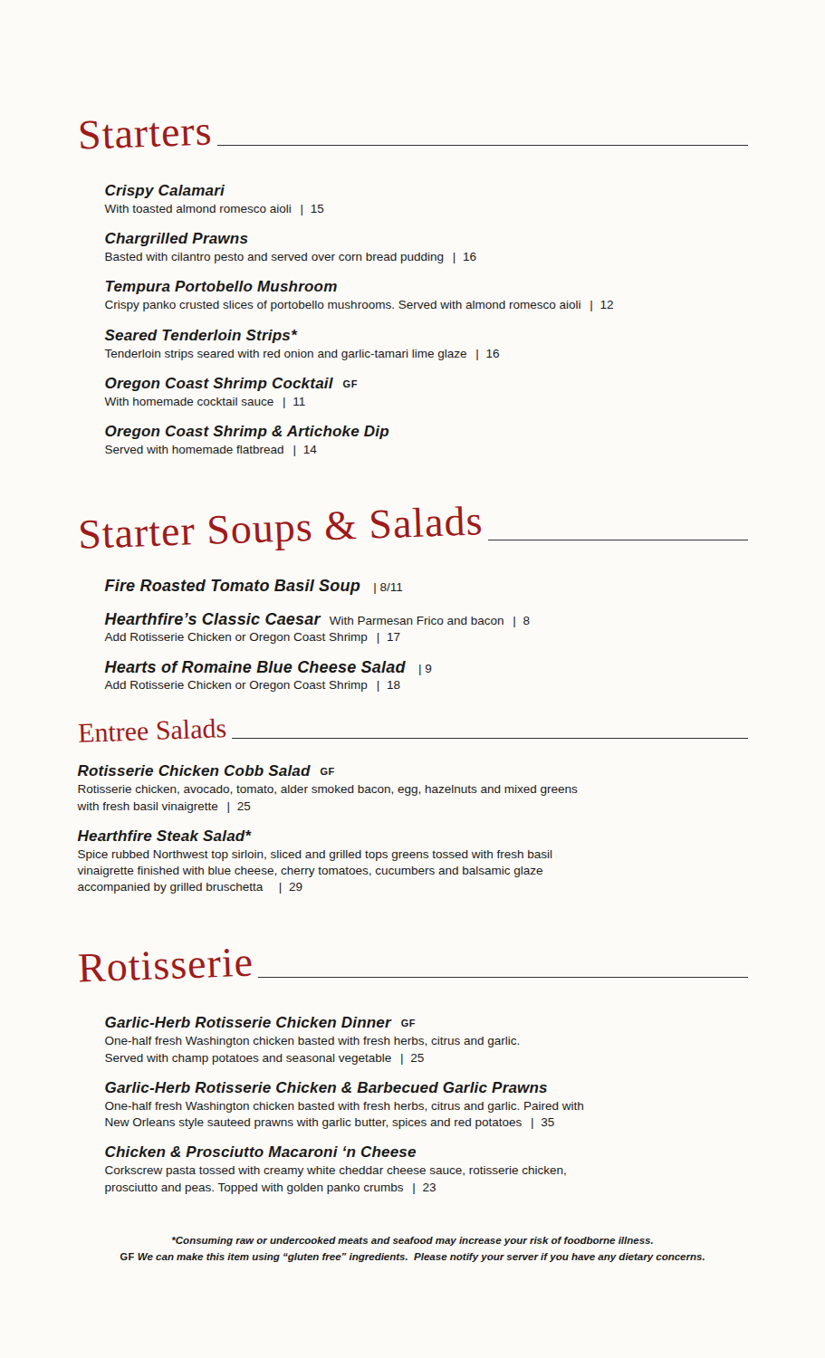Starters
Crispy Calamari
With toasted almond romesco aioli | 15
Chargrilled Prawns
Basted with cilantro pesto and served over corn bread pudding | 16
Tempura Portobello Mushroom
Crispy panko crusted slices of portobello mushrooms. Served with almond romesco aioli | 12
Seared Tenderloin Strips*
Tenderloin strips seared with red onion and garlic-tamari lime glaze | 16
Oregon Coast Shrimp Cocktail GF
With homemade cocktail sauce | 11
Oregon Coast Shrimp & Artichoke Dip
Served with homemade flatbread | 14
Starter Soups & Salads
Fire Roasted Tomato Basil Soup | 8/11
Hearthfire’s Classic Caesar With Parmesan Frico and bacon | 8 Add Rotisserie Chicken or Oregon Coast Shrimp | 17
Hearts of Romaine Blue Cheese Salad | 9 Add Rotisserie Chicken or Oregon Coast Shrimp | 18
Entree Salads
Rotisserie Chicken Cobb Salad GF
Rotisserie chicken, avocado, tomato, alder smoked bacon, egg, hazelnuts and mixed greens
with fresh basil vinaigrette | 25
Hearthfire Steak Salad*
Spice rubbed Northwest top sirloin, sliced and grilled tops greens tossed with fresh basil
vinaigrette finished with blue cheese, cherry tomatoes, cucumbers and balsamic glaze
accompanied by grilled bruschetta | 29
Rotisserie
Garlic-Herb Rotisserie Chicken Dinner GF
One-half fresh Washington chicken basted with fresh herbs, citrus and garlic.
Served with champ potatoes and seasonal vegetable | 25
Garlic-Herb Rotisserie Chicken & Barbecued Garlic Prawns
One-half fresh Washington chicken basted with fresh herbs, citrus and garlic. Paired with
New Orleans style sauteed prawns with garlic butter, spices and red potatoes | 35
Chicken & Prosciutto Macaroni ‘n Cheese
Corkscrew pasta tossed with creamy white cheddar cheese sauce, rotisserie chicken,
prosciutto and peas. Topped with golden panko crumbs | 23
*Consuming raw or undercooked meats and seafood may increase your risk of foodborne illness.
GF We can make this item using “gluten free” ingredients. Please notify your server if you have any dietary concerns.